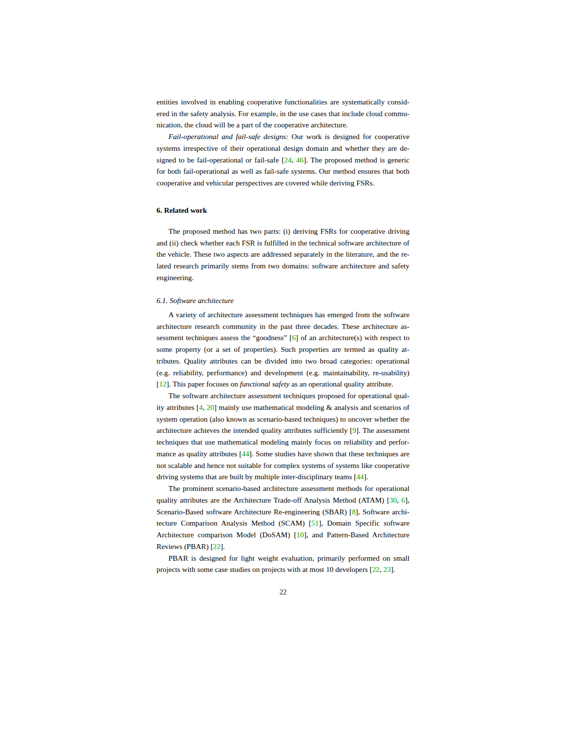entities involved in enabling cooperative functionalities are systematically considered in the safety analysis. For example, in the use cases that include cloud communication, the cloud will be a part of the cooperative architecture.
Fail-operational and fail-safe designs: Our work is designed for cooperative systems irrespective of their operational design domain and whether they are designed to be fail-operational or fail-safe [24, 46]. The proposed method is generic for both fail-operational as well as fail-safe systems. Our method ensures that both cooperative and vehicular perspectives are covered while deriving FSRs.
6. Related work
The proposed method has two parts: (i) deriving FSRs for cooperative driving and (ii) check whether each FSR is fulfilled in the technical software architecture of the vehicle. These two aspects are addressed separately in the literature, and the related research primarily stems from two domains: software architecture and safety engineering.
6.1. Software architecture
A variety of architecture assessment techniques has emerged from the software architecture research community in the past three decades. These architecture assessment techniques assess the “goodness” [6] of an architecture(s) with respect to some property (or a set of properties). Such properties are termed as quality attributes. Quality attributes can be divided into two broad categories: operational (e.g. reliability, performance) and development (e.g. maintainability, re-usability) [12]. This paper focuses on functional safety as an operational quality attribute.
The software architecture assessment techniques proposed for operational quality attributes [4, 20] mainly use mathematical modeling & analysis and scenarios of system operation (also known as scenario-based techniques) to uncover whether the architecture achieves the intended quality attributes sufficiently [9]. The assessment techniques that use mathematical modeling mainly focus on reliability and performance as quality attributes [44]. Some studies have shown that these techniques are not scalable and hence not suitable for complex systems of systems like cooperative driving systems that are built by multiple inter-disciplinary teams [44].
The prominent scenario-based architecture assessment methods for operational quality attributes are the Architecture Trade-off Analysis Method (ATAM) [30, 6], Scenario-Based software Architecture Re-engineering (SBAR) [8], Software architecture Comparison Analysis Method (SCAM) [51], Domain Specific software Architecture comparison Model (DoSAM) [10], and Pattern-Based Architecture Reviews (PBAR) [22].
PBAR is designed for light weight evaluation, primarily performed on small projects with some case studies on projects with at most 10 developers [22, 23].
22